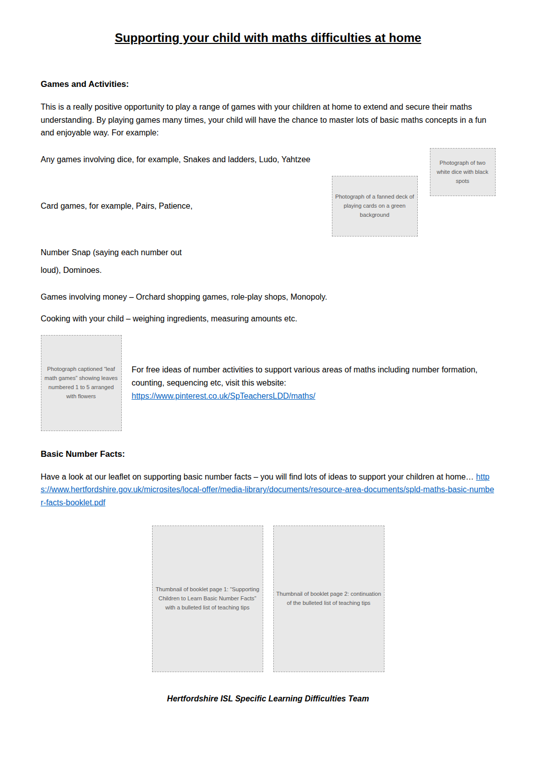Supporting your child with maths difficulties at home
Games and Activities:
This is a really positive opportunity to play a range of games with your children at home to extend and secure their maths understanding. By playing games many times, your child will have the chance to master lots of basic maths concepts in a fun and enjoyable way. For example:
Any games involving dice, for example, Snakes and ladders, Ludo, Yahtzee
Card games, for example, Pairs, Patience,
Photograph of a fanned deck of playing cards on a green background
Number Snap (saying each number out
loud), Dominoes.
Photograph of two white dice with black spots
Games involving money – Orchard shopping games, role-play shops, Monopoly.
Cooking with your child – weighing ingredients, measuring amounts etc.
Photograph captioned “leaf math games” showing leaves numbered 1 to 5 arranged with flowers
For free ideas of number activities to support various areas of maths including number formation, counting, sequencing etc, visit this website:
https://www.pinterest.co.uk/SpTeachersLDD/maths/
Basic Number Facts:
Have a look at our leaflet on supporting basic number facts – you will find lots of ideas to support your children at home… https://www.hertfordshire.gov.uk/microsites/local-offer/media-library/documents/resource-area-documents/spld-maths-basic-number-facts-booklet.pdf
Thumbnail of booklet page 1: “Supporting Children to Learn Basic Number Facts” with a bulleted list of teaching tips
Thumbnail of booklet page 2: continuation of the bulleted list of teaching tips
Hertfordshire ISL Specific Learning Difficulties Team